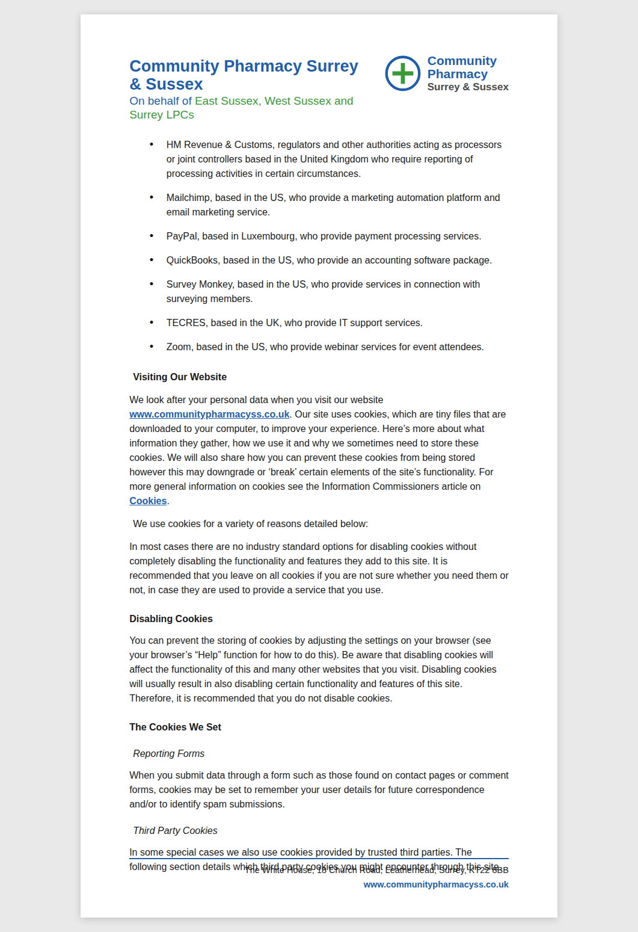Community Pharmacy Surrey & Sussex
On behalf of East Sussex, West Sussex and Surrey LPCs
Community Pharmacy Surrey & Sussex
HM Revenue & Customs, regulators and other authorities acting as processors or joint controllers based in the United Kingdom who require reporting of processing activities in certain circumstances.
Mailchimp, based in the US, who provide a marketing automation platform and email marketing service.
PayPal, based in Luxembourg, who provide payment processing services.
QuickBooks, based in the US, who provide an accounting software package.
Survey Monkey, based in the US, who provide services in connection with surveying members.
TECRES, based in the UK, who provide IT support services.
Zoom, based in the US, who provide webinar services for event attendees.
Visiting Our Website
We look after your personal data when you visit our website www.communitypharmacyss.co.uk. Our site uses cookies, which are tiny files that are downloaded to your computer, to improve your experience. Here’s more about what information they gather, how we use it and why we sometimes need to store these cookies. We will also share how you can prevent these cookies from being stored however this may downgrade or ‘break’ certain elements of the site’s functionality. For more general information on cookies see the Information Commissioners article on Cookies.
We use cookies for a variety of reasons detailed below:
In most cases there are no industry standard options for disabling cookies without completely disabling the functionality and features they add to this site. It is recommended that you leave on all cookies if you are not sure whether you need them or not, in case they are used to provide a service that you use.
Disabling Cookies
You can prevent the storing of cookies by adjusting the settings on your browser (see your browser’s “Help” function for how to do this). Be aware that disabling cookies will affect the functionality of this and many other websites that you visit. Disabling cookies will usually result in also disabling certain functionality and features of this site. Therefore, it is recommended that you do not disable cookies.
The Cookies We Set
Reporting Forms
When you submit data through a form such as those found on contact pages or comment forms, cookies may be set to remember your user details for future correspondence and/or to identify spam submissions.
Third Party Cookies
In some special cases we also use cookies provided by trusted third parties. The following section details which third party cookies you might encounter through this site.
The White House, 18 Church Road, Leatherhead, Surrey, KT22 8BB
www.communitypharmacyss.co.uk